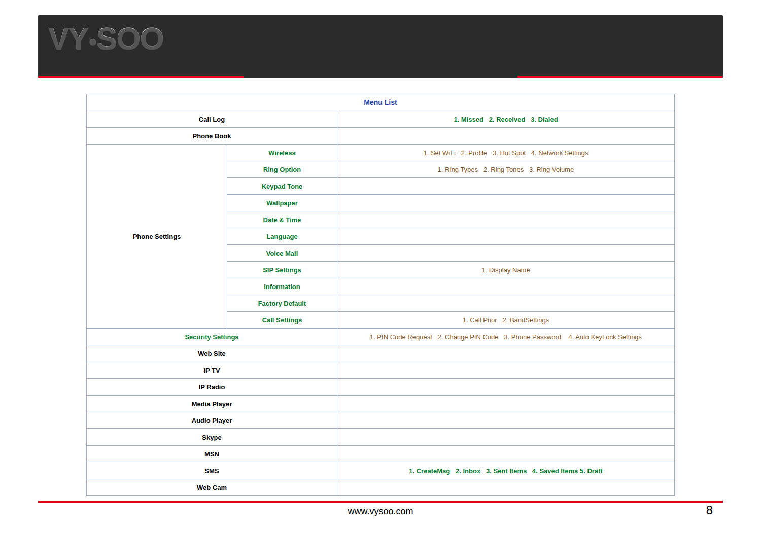VY●SOO
| Menu List |
| Call Log | 1. Missed 2. Received 3. Dialed |
| Phone Book | |
| Phone Settings | Wireless | 1. Set WiFi 2. Profile 3. Hot Spot 4. Network Settings |
| Ring Option | 1. Ring Types 2. Ring Tones 3. Ring Volume |
| Keypad Tone | |
| Wallpaper | |
| Date & Time | |
| Language | |
| Voice Mail | |
| SIP Settings | 1. Display Name |
| Information | |
| Factory Default | |
| Call Settings | 1. Call Prior 2. BandSettings |
| Security Settings | 1. PIN Code Request 2. Change PIN Code 3. Phone Password 4. Auto KeyLock Settings |
| Web Site | |
| IP TV | |
| IP Radio | |
| Media Player | |
| Audio Player | |
| Skype | |
| MSN | |
| SMS | 1. CreateMsg 2. Inbox 3. Sent Items 4. Saved Items 5. Draft |
| Web Cam | |
www.vysoo.com
8